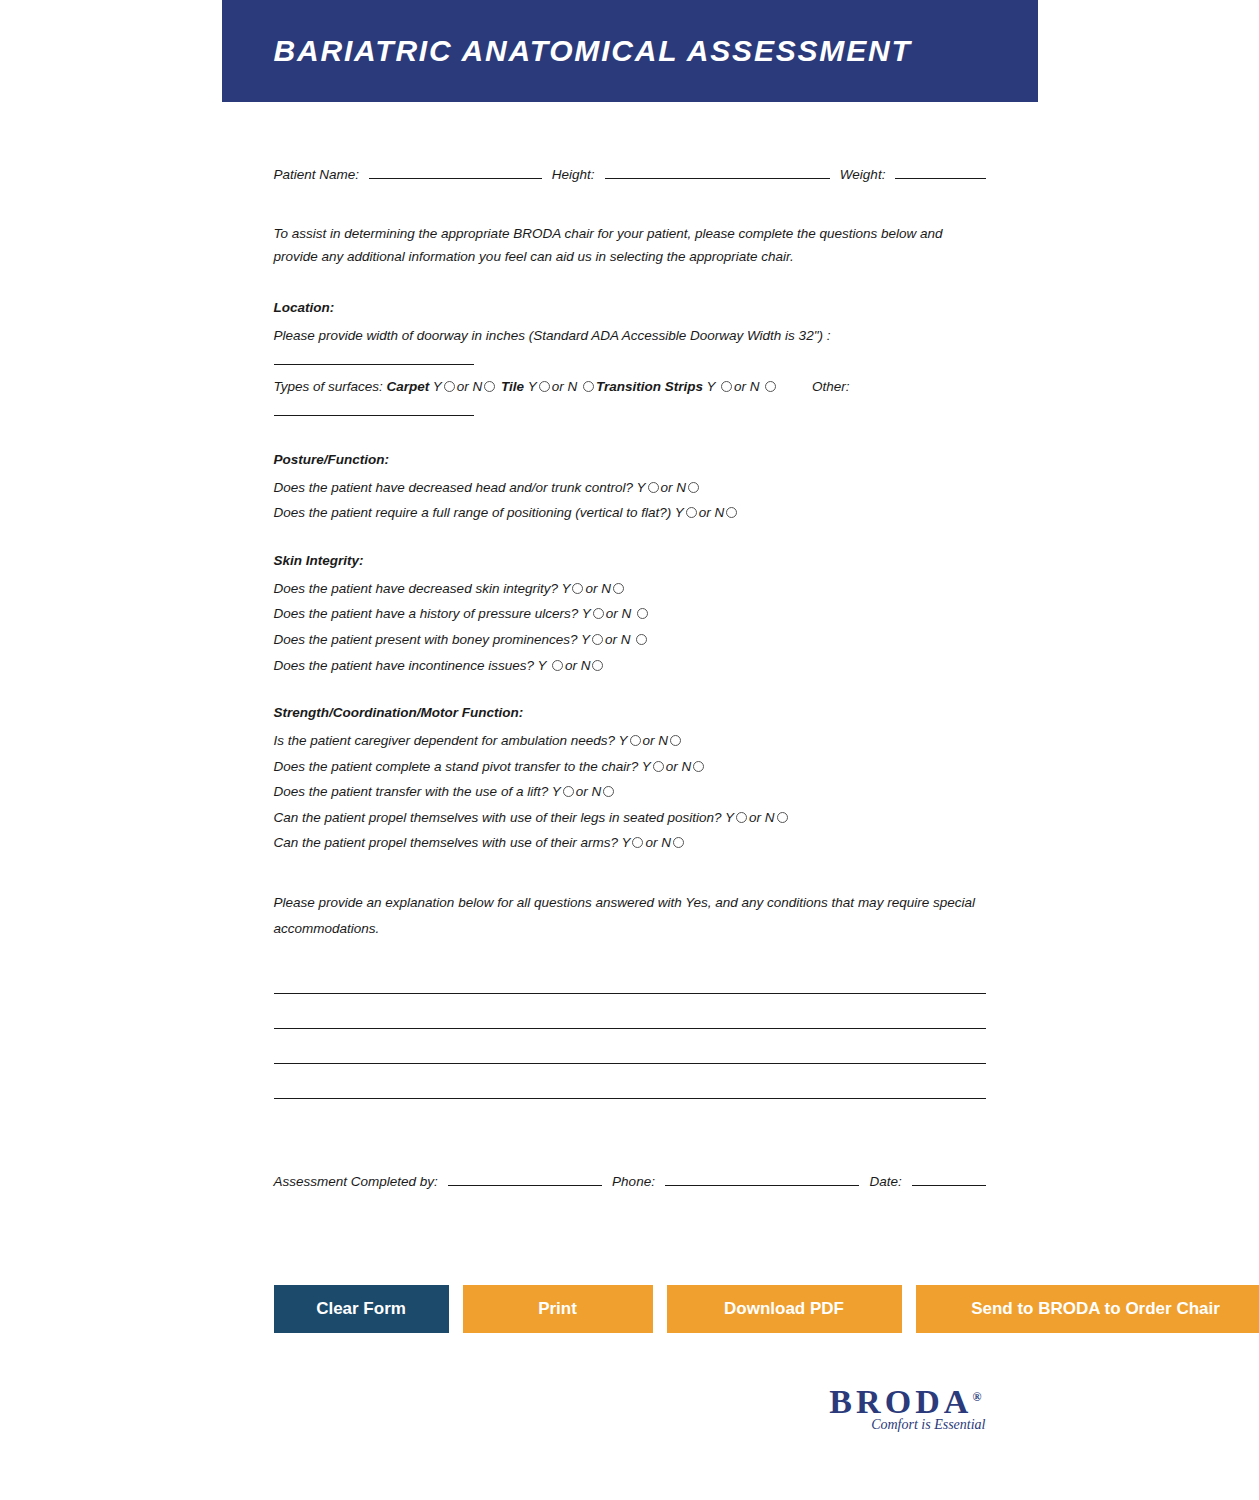Bariatric Anatomical Assessment
Patient Name: Height: Weight:
To assist in determining the appropriate BRODA chair for your patient, please complete the questions below and provide any additional information you feel can aid us in selecting the appropriate chair.
Location:
Please provide width of doorway in inches (Standard ADA Accessible Doorway Width is 32") :
Types of surfaces: Carpet Y or N Tile Y or N Transition Strips Y or N Other:
Posture/Function:
Does the patient have decreased head and/or trunk control? Y or N
Does the patient require a full range of positioning (vertical to flat?) Y or N
Skin Integrity:
Does the patient have decreased skin integrity? Y or N
Does the patient have a history of pressure ulcers? Y or N
Does the patient present with boney prominences? Y or N
Does the patient have incontinence issues? Y or N
Strength/Coordination/Motor Function:
Is the patient caregiver dependent for ambulation needs? Y or N
Does the patient complete a stand pivot transfer to the chair? Y or N
Does the patient transfer with the use of a lift? Y or N
Can the patient propel themselves with use of their legs in seated position? Y or N
Can the patient propel themselves with use of their arms? Y or N
Please provide an explanation below for all questions answered with Yes, and any conditions that may require special accommodations.
Assessment Completed by: Phone: Date:
Clear Form Print Download PDF Send to BRODA to Order Chair
BRODA®
Comfort is Essential